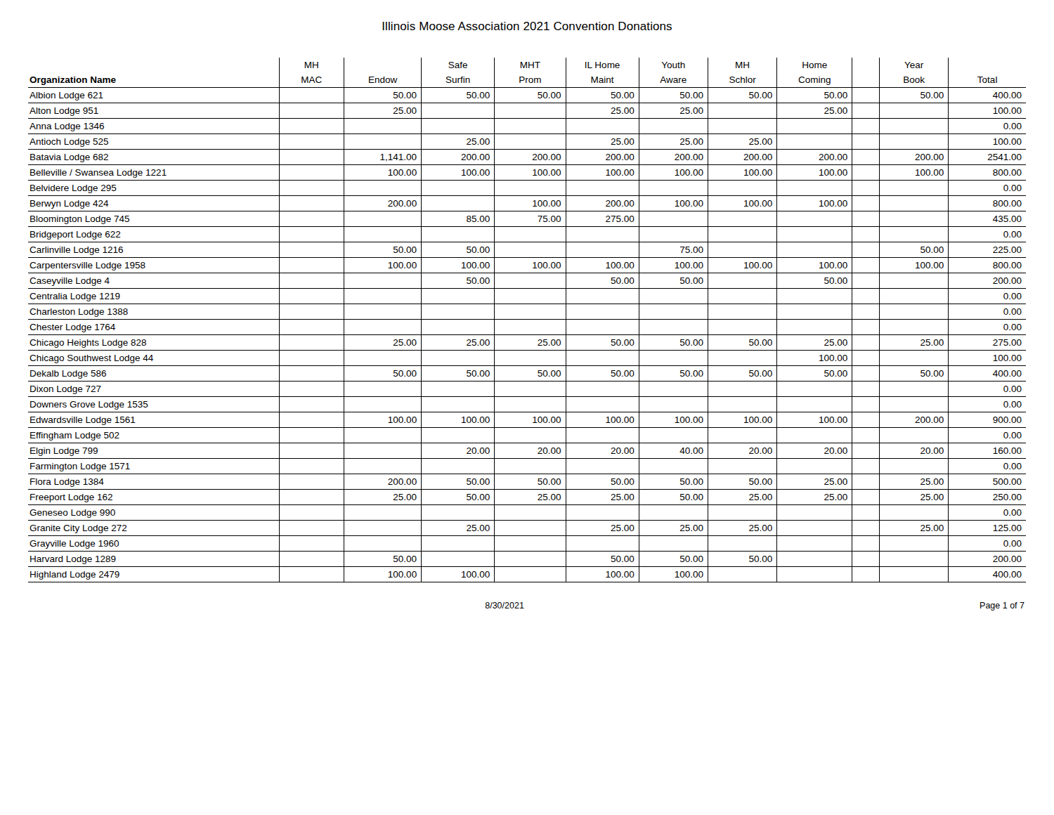Illinois Moose Association 2021 Convention Donations
| | MH | | Safe | MHT | IL Home | Youth | MH | Home | | Year | |
| --- | --- | --- | --- | --- | --- | --- | --- | --- | --- | --- | --- |
| Organization Name | MAC | Endow | Surfin | Prom | Maint | Aware | Schlor | Coming | | Book | Total |
| Albion Lodge 621 | | 50.00 | 50.00 | 50.00 | 50.00 | 50.00 | 50.00 | 50.00 | | 50.00 | 400.00 |
| Alton Lodge 951 | | 25.00 | | | 25.00 | 25.00 | | 25.00 | | | 100.00 |
| Anna Lodge 1346 | | | | | | | | | | | 0.00 |
| Antioch Lodge 525 | | | 25.00 | | 25.00 | 25.00 | 25.00 | | | | 100.00 |
| Batavia Lodge 682 | | 1,141.00 | 200.00 | 200.00 | 200.00 | 200.00 | 200.00 | 200.00 | | 200.00 | 2541.00 |
| Belleville / Swansea Lodge 1221 | | 100.00 | 100.00 | 100.00 | 100.00 | 100.00 | 100.00 | 100.00 | | 100.00 | 800.00 |
| Belvidere Lodge 295 | | | | | | | | | | | 0.00 |
| Berwyn Lodge 424 | | 200.00 | | 100.00 | 200.00 | 100.00 | 100.00 | 100.00 | | | 800.00 |
| Bloomington Lodge 745 | | | 85.00 | 75.00 | 275.00 | | | | | | 435.00 |
| Bridgeport Lodge 622 | | | | | | | | | | | 0.00 |
| Carlinville Lodge 1216 | | 50.00 | 50.00 | | | 75.00 | | | | 50.00 | 225.00 |
| Carpentersville Lodge 1958 | | 100.00 | 100.00 | 100.00 | 100.00 | 100.00 | 100.00 | 100.00 | | 100.00 | 800.00 |
| Caseyville Lodge 4 | | | 50.00 | | 50.00 | 50.00 | | 50.00 | | | 200.00 |
| Centralia Lodge 1219 | | | | | | | | | | | 0.00 |
| Charleston Lodge 1388 | | | | | | | | | | | 0.00 |
| Chester Lodge 1764 | | | | | | | | | | | 0.00 |
| Chicago Heights Lodge 828 | | 25.00 | 25.00 | 25.00 | 50.00 | 50.00 | 50.00 | 25.00 | | 25.00 | 275.00 |
| Chicago Southwest Lodge 44 | | | | | | | | 100.00 | | | 100.00 |
| Dekalb Lodge 586 | | 50.00 | 50.00 | 50.00 | 50.00 | 50.00 | 50.00 | 50.00 | | 50.00 | 400.00 |
| Dixon Lodge 727 | | | | | | | | | | | 0.00 |
| Downers Grove Lodge 1535 | | | | | | | | | | | 0.00 |
| Edwardsville Lodge 1561 | | 100.00 | 100.00 | 100.00 | 100.00 | 100.00 | 100.00 | 100.00 | | 200.00 | 900.00 |
| Effingham Lodge 502 | | | | | | | | | | | 0.00 |
| Elgin Lodge 799 | | | 20.00 | 20.00 | 20.00 | 40.00 | 20.00 | 20.00 | | 20.00 | 160.00 |
| Farmington Lodge 1571 | | | | | | | | | | | 0.00 |
| Flora Lodge 1384 | | 200.00 | 50.00 | 50.00 | 50.00 | 50.00 | 50.00 | 25.00 | | 25.00 | 500.00 |
| Freeport Lodge 162 | | 25.00 | 50.00 | 25.00 | 25.00 | 50.00 | 25.00 | 25.00 | | 25.00 | 250.00 |
| Geneseo Lodge 990 | | | | | | | | | | | 0.00 |
| Granite City Lodge 272 | | | 25.00 | | 25.00 | 25.00 | 25.00 | | | 25.00 | 125.00 |
| Grayville Lodge 1960 | | | | | | | | | | | 0.00 |
| Harvard Lodge 1289 | | 50.00 | | | 50.00 | 50.00 | 50.00 | | | | 200.00 |
| Highland Lodge 2479 | | 100.00 | 100.00 | | 100.00 | 100.00 | | | | | 400.00 |
8/30/2021
Page 1 of 7